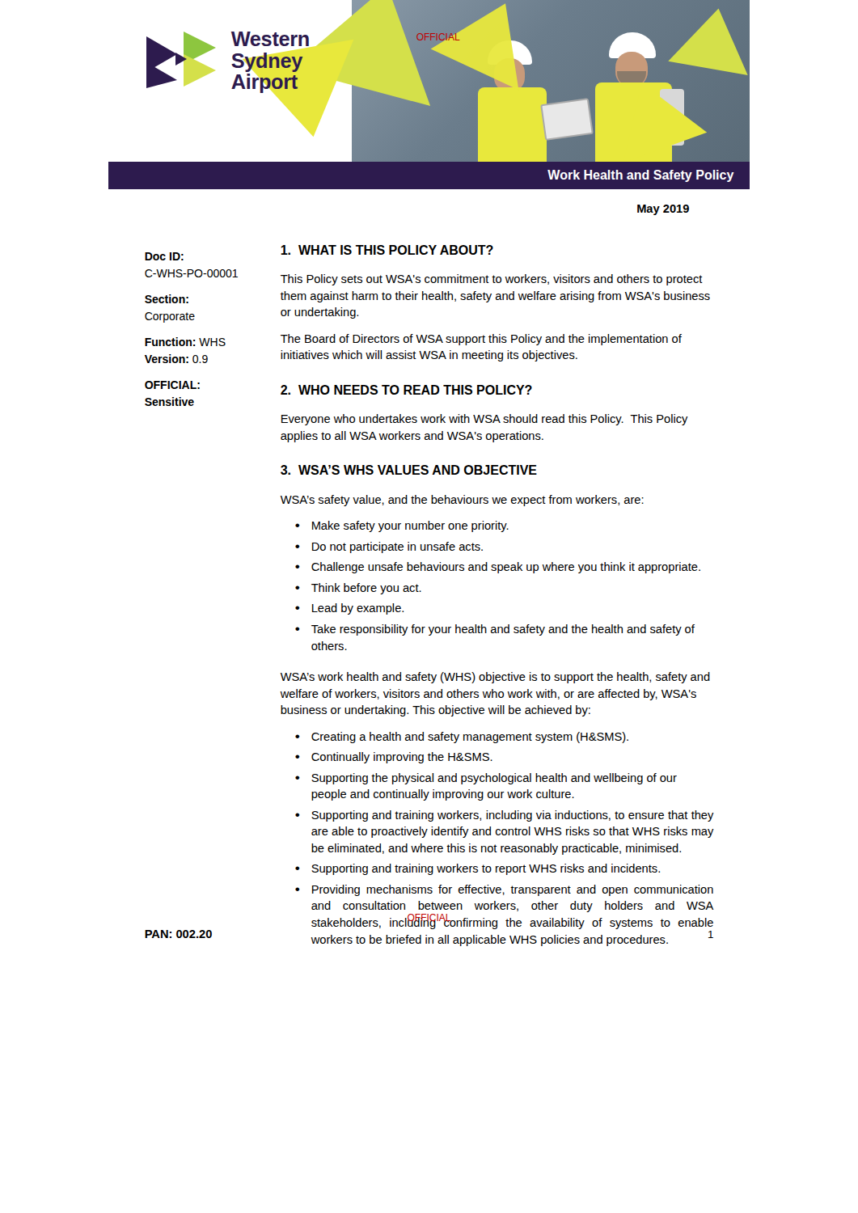OFFICIAL
Western
Sydney
Airport
Work Health and Safety Policy
May 2019
Doc ID:
C-WHS-PO-00001
Section:
Corporate
Function: WHS
Version: 0.9
OFFICIAL:
Sensitive
1. WHAT IS THIS POLICY ABOUT?
This Policy sets out WSA's commitment to workers, visitors and others to protect them against harm to their health, safety and welfare arising from WSA's business or undertaking.
The Board of Directors of WSA support this Policy and the implementation of initiatives which will assist WSA in meeting its objectives.
2. WHO NEEDS TO READ THIS POLICY?
Everyone who undertakes work with WSA should read this Policy. This Policy applies to all WSA workers and WSA's operations.
3. WSA’s WHS VALUES AND OBJECTIVE
WSA’s safety value, and the behaviours we expect from workers, are:
Make safety your number one priority.
Do not participate in unsafe acts.
Challenge unsafe behaviours and speak up where you think it appropriate.
Think before you act.
Lead by example.
Take responsibility for your health and safety and the health and safety of others.
WSA’s work health and safety (WHS) objective is to support the health, safety and welfare of workers, visitors and others who work with, or are affected by, WSA's business or undertaking. This objective will be achieved by:
Creating a health and safety management system (H&SMS).
Continually improving the H&SMS.
Supporting the physical and psychological health and wellbeing of our people and continually improving our work culture.
Supporting and training workers, including via inductions, to ensure that they are able to proactively identify and control WHS risks so that WHS risks may be eliminated, and where this is not reasonably practicable, minimised.
Supporting and training workers to report WHS risks and incidents.
Providing mechanisms for effective, transparent and open communication and consultation between workers, other duty holders and WSA stakeholders, including confirming the availability of systems to enable workers to be briefed in all applicable WHS policies and procedures.
OFFICIAL
PAN: 002.20 1